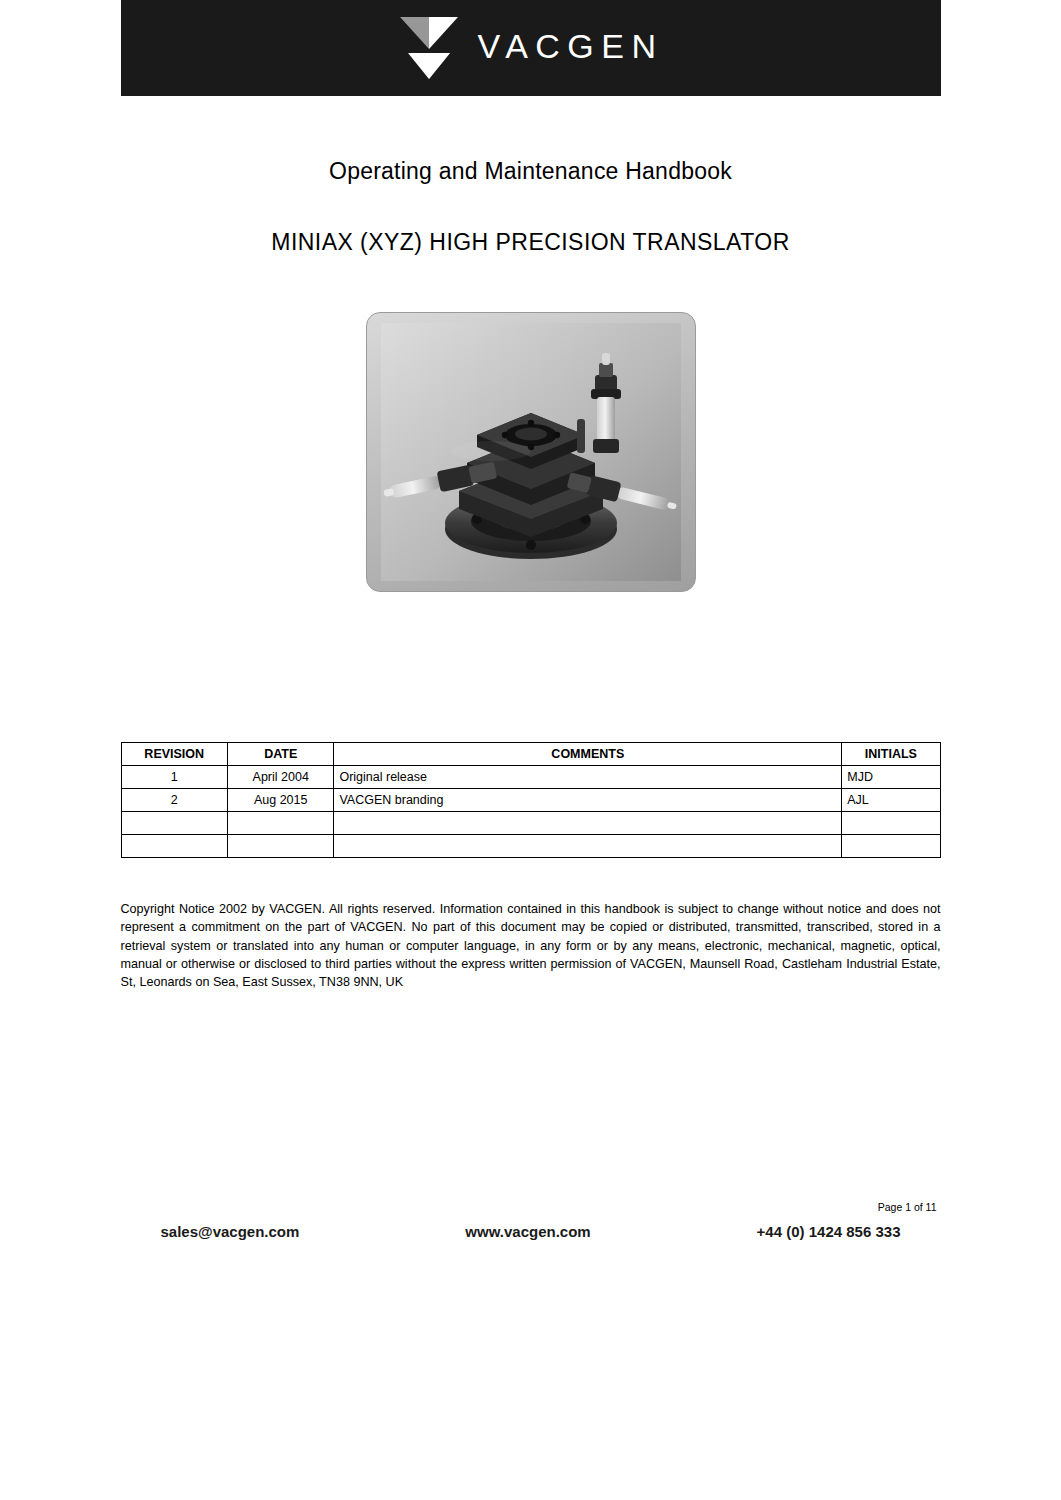VACGEN
Operating and Maintenance Handbook
MINIAX (XYZ) HIGH PRECISION TRANSLATOR
| REVISION | DATE | COMMENTS | INITIALS |
| --- | --- | --- | --- |
| 1 | April 2004 | Original release | MJD |
| 2 | Aug 2015 | VACGEN branding | AJL |
Copyright Notice 2002 by VACGEN. All rights reserved. Information contained in this handbook is subject to change without notice and does not represent a commitment on the part of VACGEN. No part of this document may be copied or distributed, transmitted, transcribed, stored in a retrieval system or translated into any human or computer language, in any form or by any means, electronic, mechanical, magnetic, optical, manual or otherwise or disclosed to third parties without the express written permission of VACGEN, Maunsell Road, Castleham Industrial Estate, St, Leonards on Sea, East Sussex, TN38 9NN, UK
Page 1 of 11
sales@vacgen.com www.vacgen.com +44 (0) 1424 856 333